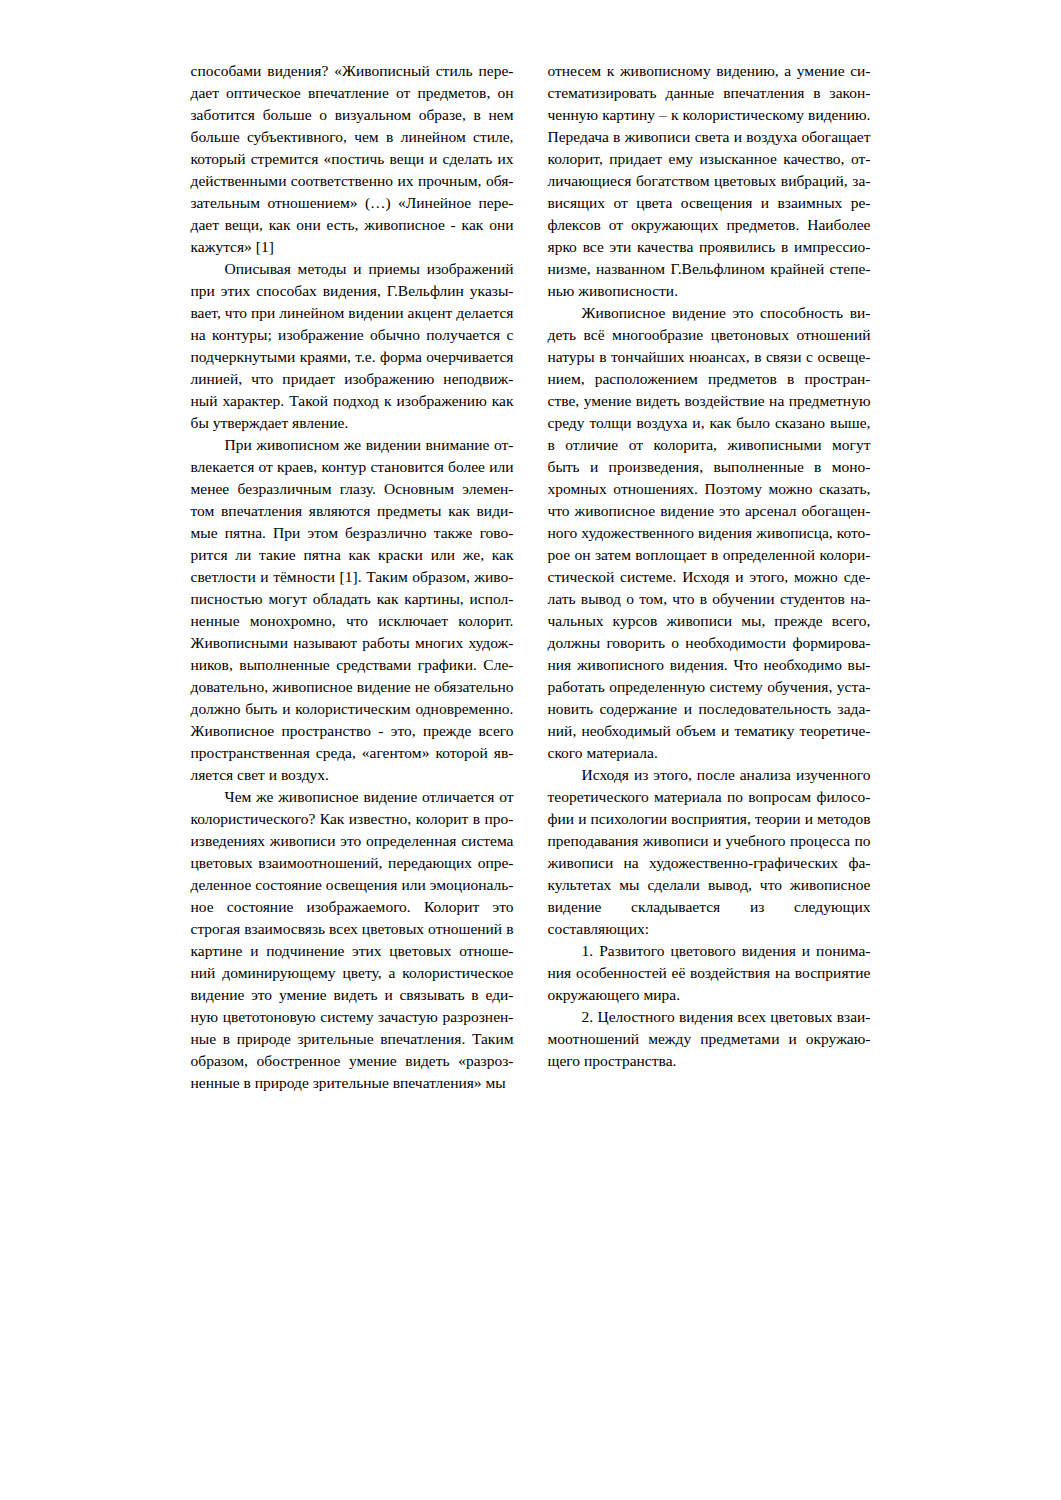способами видения? «Живописный стиль передает оптическое впечатление от предметов, он заботится больше о визуальном образе, в нем больше субъективного, чем в линейном стиле, который стремится «постичь вещи и сделать их действенными соответственно их прочным, обязательным отношением» (…) «Линейное передает вещи, как они есть, живописное - как они кажутся» [1]
Описывая методы и приемы изображений при этих способах видения, Г.Вельфлин указывает, что при линейном видении акцент делается на контуры; изображение обычно получается с подчеркнутыми краями, т.е. форма очерчивается линией, что придает изображению неподвижный характер. Такой подход к изображению как бы утверждает явление.
При живописном же видении внимание отвлекается от краев, контур становится более или менее безразличным глазу. Основным элементом впечатления являются предметы как видимые пятна. При этом безразлично также говорится ли такие пятна как краски или же, как светлости и тёмности [1]. Таким образом, живописностью могут обладать как картины, исполненные монохромно, что исключает колорит. Живописными называют работы многих художников, выполненные средствами графики. Следовательно, живописное видение не обязательно должно быть и колористическим одновременно. Живописное пространство - это, прежде всего пространственная среда, «агентом» которой является свет и воздух.
Чем же живописное видение отличается от колористического? Как известно, колорит в произведениях живописи это определенная система цветовых взаимоотношений, передающих определенное состояние освещения или эмоциональное состояние изображаемого. Колорит это строгая взаимосвязь всех цветовых отношений в картине и подчинение этих цветовых отношений доминирующему цвету, а колористическое видение это умение видеть и связывать в единую цветотоновую систему зачастую разрозненные в природе зрительные впечатления. Таким образом, обостренное умение видеть «разрозненные в природе зрительные впечатления» мы
отнесем к живописному видению, а умение систематизировать данные впечатления в законченную картину – к колористическому видению. Передача в живописи света и воздуха обогащает колорит, придает ему изысканное качество, отличающиеся богатством цветовых вибраций, зависящих от цвета освещения и взаимных рефлексов от окружающих предметов. Наиболее ярко все эти качества проявились в импрессионизме, названном Г.Вельфлином крайней степенью живописности.
Живописное видение это способность видеть всё многообразие цветоновых отношений натуры в тончайших нюансах, в связи с освещением, расположением предметов в пространстве, умение видеть воздействие на предметную среду толщи воздуха и, как было сказано выше, в отличие от колорита, живописными могут быть и произведения, выполненные в монохромных отношениях. Поэтому можно сказать, что живописное видение это арсенал обогащенного художественного видения живописца, которое он затем воплощает в определенной колористической системе. Исходя и этого, можно сделать вывод о том, что в обучении студентов начальных курсов живописи мы, прежде всего, должны говорить о необходимости формирования живописного видения. Что необходимо выработать определенную систему обучения, установить содержание и последовательность заданий, необходимый объем и тематику теоретического материала.
Исходя из этого, после анализа изученного теоретического материала по вопросам философии и психологии восприятия, теории и методов преподавания живописи и учебного процесса по живописи на художественно-графических факультетах мы сделали вывод, что живописное видение складывается из следующих составляющих:
1. Развитого цветового видения и понимания особенностей её воздействия на восприятие окружающего мира.
2. Целостного видения всех цветовых взаимоотношений между предметами и окружающего пространства.